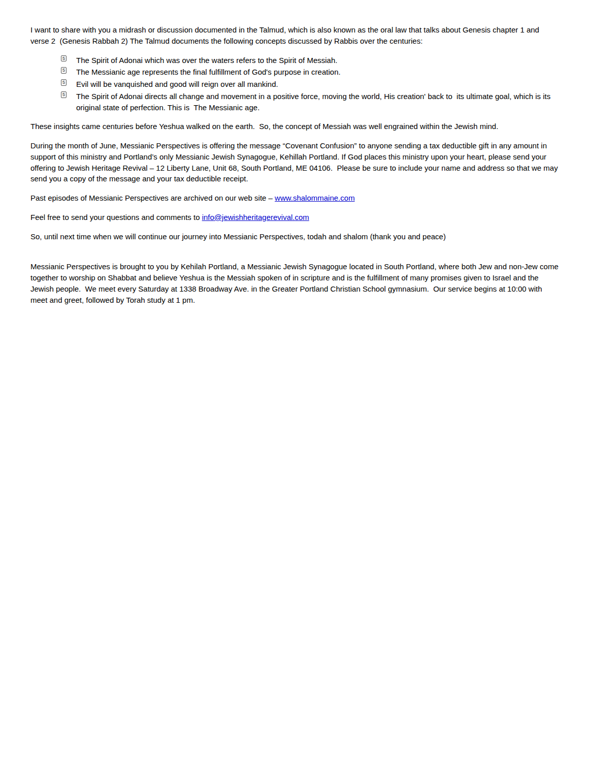I want to share with you a midrash or discussion documented in the Talmud, which is also known as the oral law that talks about Genesis chapter 1 and verse 2 (Genesis Rabbah 2) The Talmud documents the following concepts discussed by Rabbis over the centuries:
The Spirit of Adonai which was over the waters refers to the Spirit of Messiah.
The Messianic age represents the final fulfillment of God's purpose in creation.
Evil will be vanquished and good will reign over all mankind.
The Spirit of Adonai directs all change and movement in a positive force, moving the world, His creation' back to its ultimate goal, which is its original state of perfection. This is The Messianic age.
These insights came centuries before Yeshua walked on the earth. So, the concept of Messiah was well engrained within the Jewish mind.
During the month of June, Messianic Perspectives is offering the message “Covenant Confusion” to anyone sending a tax deductible gift in any amount in support of this ministry and Portland’s only Messianic Jewish Synagogue, Kehillah Portland. If God places this ministry upon your heart, please send your offering to Jewish Heritage Revival – 12 Liberty Lane, Unit 68, South Portland, ME 04106. Please be sure to include your name and address so that we may send you a copy of the message and your tax deductible receipt.
Past episodes of Messianic Perspectives are archived on our web site – www.shalommaine.com
Feel free to send your questions and comments to info@jewishheritagerevival.com
So, until next time when we will continue our journey into Messianic Perspectives, todah and shalom (thank you and peace)
Messianic Perspectives is brought to you by Kehilah Portland, a Messianic Jewish Synagogue located in South Portland, where both Jew and non-Jew come together to worship on Shabbat and believe Yeshua is the Messiah spoken of in scripture and is the fulfillment of many promises given to Israel and the Jewish people. We meet every Saturday at 1338 Broadway Ave. in the Greater Portland Christian School gymnasium. Our service begins at 10:00 with meet and greet, followed by Torah study at 1 pm.